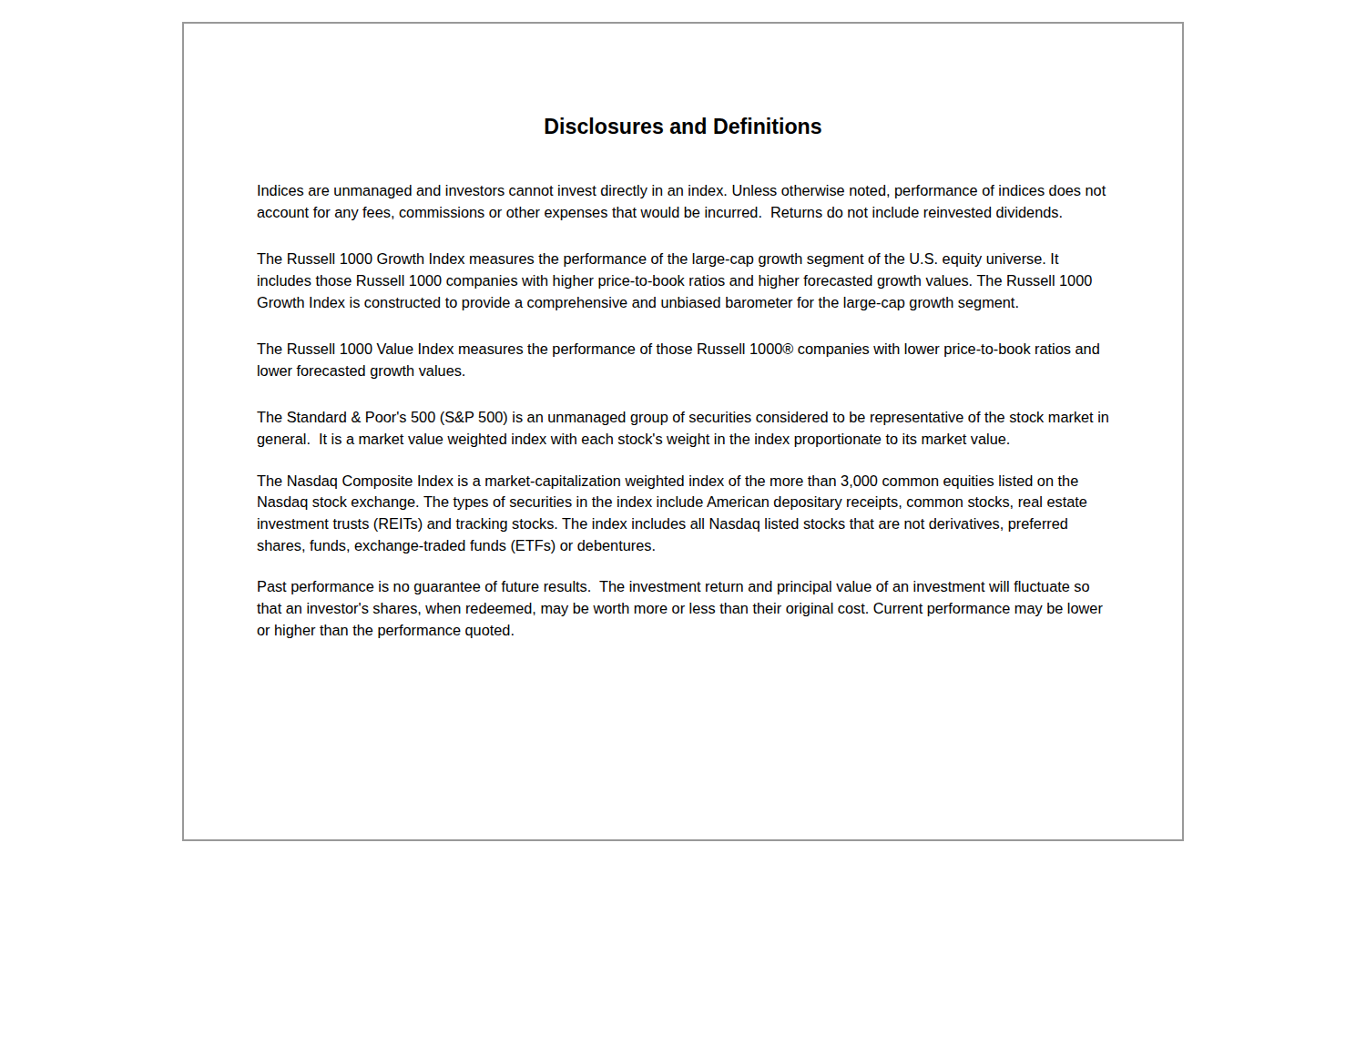Disclosures and Definitions
Indices are unmanaged and investors cannot invest directly in an index. Unless otherwise noted, performance of indices does not account for any fees, commissions or other expenses that would be incurred. Returns do not include reinvested dividends.
The Russell 1000 Growth Index measures the performance of the large-cap growth segment of the U.S. equity universe. It includes those Russell 1000 companies with higher price-to-book ratios and higher forecasted growth values. The Russell 1000 Growth Index is constructed to provide a comprehensive and unbiased barometer for the large-cap growth segment.
The Russell 1000 Value Index measures the performance of those Russell 1000® companies with lower price-to-book ratios and lower forecasted growth values.
The Standard & Poor's 500 (S&P 500) is an unmanaged group of securities considered to be representative of the stock market in general. It is a market value weighted index with each stock's weight in the index proportionate to its market value.
The Nasdaq Composite Index is a market-capitalization weighted index of the more than 3,000 common equities listed on the Nasdaq stock exchange. The types of securities in the index include American depositary receipts, common stocks, real estate investment trusts (REITs) and tracking stocks. The index includes all Nasdaq listed stocks that are not derivatives, preferred shares, funds, exchange-traded funds (ETFs) or debentures.
Past performance is no guarantee of future results. The investment return and principal value of an investment will fluctuate so that an investor's shares, when redeemed, may be worth more or less than their original cost. Current performance may be lower or higher than the performance quoted.